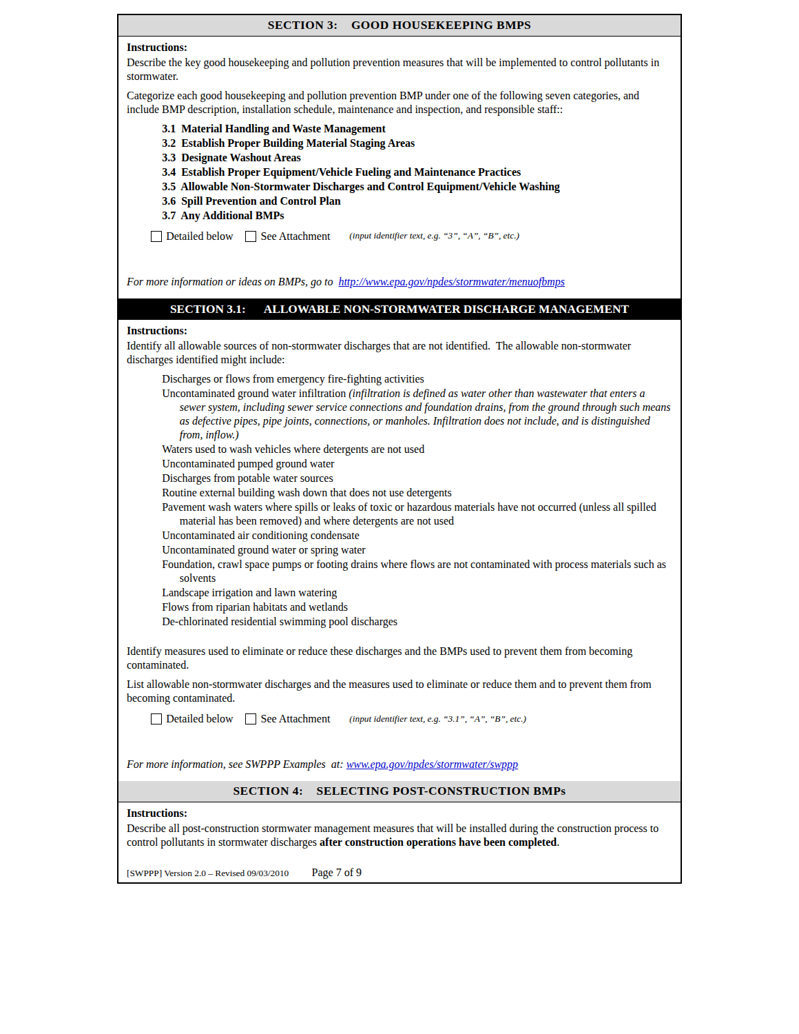SECTION 3: GOOD HOUSEKEEPING BMPS
Instructions:
Describe the key good housekeeping and pollution prevention measures that will be implemented to control pollutants in stormwater.
Categorize each good housekeeping and pollution prevention BMP under one of the following seven categories, and include BMP description, installation schedule, maintenance and inspection, and responsible staff::
3.1 Material Handling and Waste Management
3.2 Establish Proper Building Material Staging Areas
3.3 Designate Washout Areas
3.4 Establish Proper Equipment/Vehicle Fueling and Maintenance Practices
3.5 Allowable Non-Stormwater Discharges and Control Equipment/Vehicle Washing
3.6 Spill Prevention and Control Plan
3.7 Any Additional BMPs
Detailed below See Attachment (input identifier text, e.g. “3”, “A”, “B”, etc.)
For more information or ideas on BMPs, go to http://www.epa.gov/npdes/stormwater/menuofbmps
SECTION 3.1: ALLOWABLE NON-STORMWATER DISCHARGE MANAGEMENT
Instructions:
Identify all allowable sources of non-stormwater discharges that are not identified. The allowable non-stormwater discharges identified might include:
Discharges or flows from emergency fire-fighting activities
Uncontaminated ground water infiltration (infiltration is defined as water other than wastewater that enters a sewer system, including sewer service connections and foundation drains, from the ground through such means as defective pipes, pipe joints, connections, or manholes. Infiltration does not include, and is distinguished from, inflow.)
Waters used to wash vehicles where detergents are not used
Uncontaminated pumped ground water
Discharges from potable water sources
Routine external building wash down that does not use detergents
Pavement wash waters where spills or leaks of toxic or hazardous materials have not occurred (unless all spilled material has been removed) and where detergents are not used
Uncontaminated air conditioning condensate
Uncontaminated ground water or spring water
Foundation, crawl space pumps or footing drains where flows are not contaminated with process materials such as solvents
Landscape irrigation and lawn watering
Flows from riparian habitats and wetlands
De-chlorinated residential swimming pool discharges
Identify measures used to eliminate or reduce these discharges and the BMPs used to prevent them from becoming contaminated.
List allowable non-stormwater discharges and the measures used to eliminate or reduce them and to prevent them from becoming contaminated.
Detailed below See Attachment (input identifier text, e.g. “3.1”, “A”, “B”, etc.)
For more information, see SWPPP Examples at: www.epa.gov/npdes/stormwater/swppp
SECTION 4: SELECTING POST-CONSTRUCTION BMPs
Instructions:
Describe all post-construction stormwater management measures that will be installed during the construction process to control pollutants in stormwater discharges after construction operations have been completed.
[SWPPP] Version 2.0 – Revised 09/03/2010 Page 7 of 9